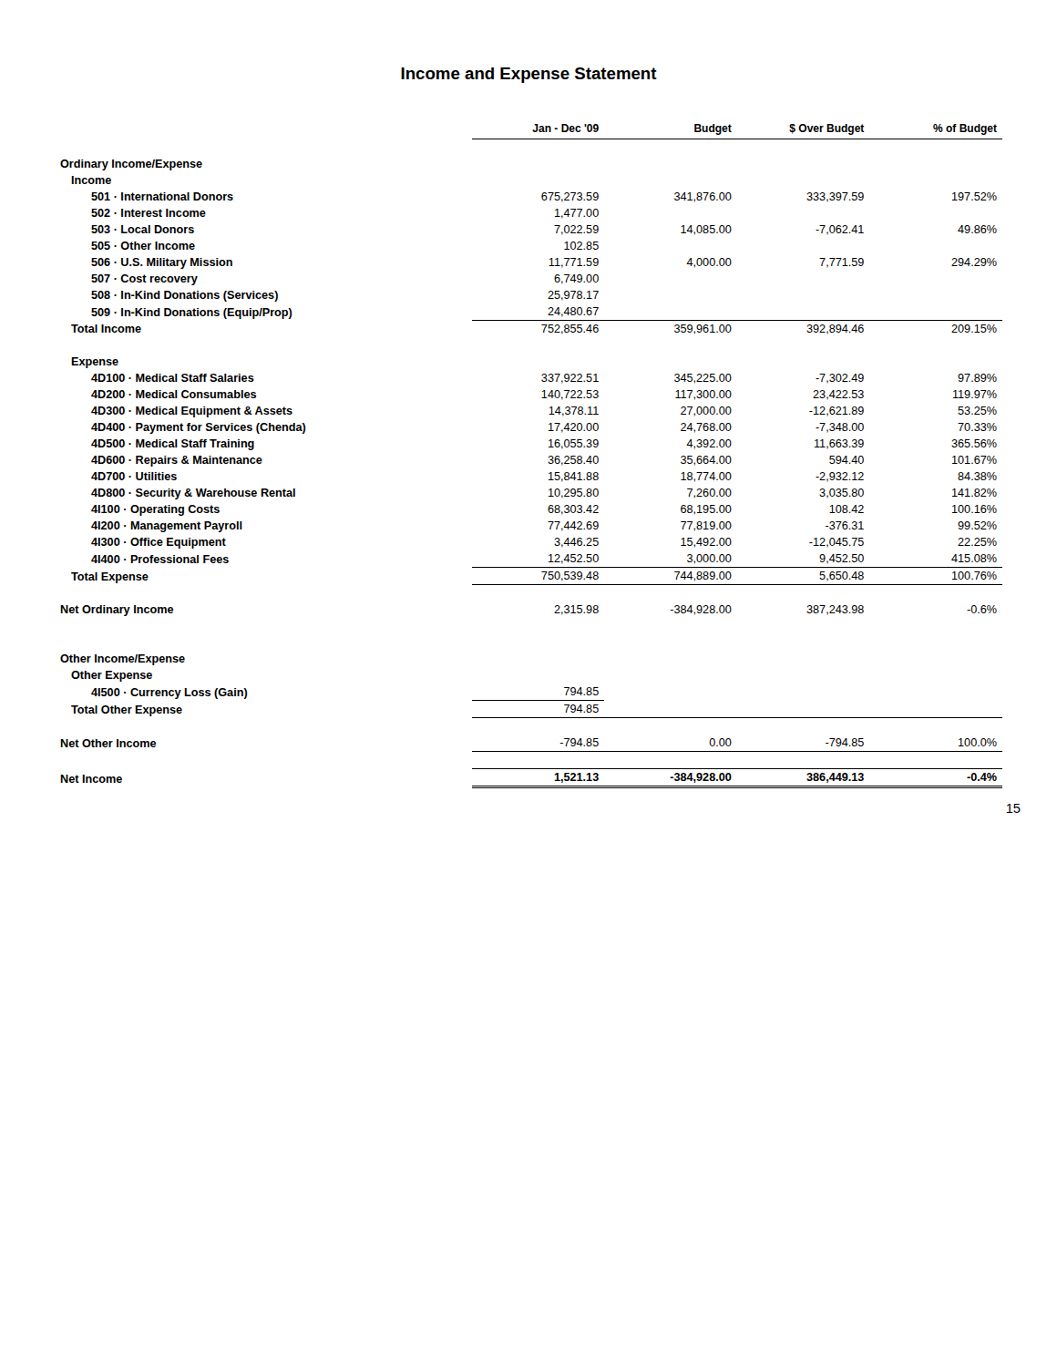Income and Expense Statement
| | Jan - Dec '09 | Budget | $ Over Budget | % of Budget |
| --- | --- | --- | --- | --- |
| Ordinary Income/Expense | | | | |
| Income | | | | |
| 501 · International Donors | 675,273.59 | 341,876.00 | 333,397.59 | 197.52% |
| 502 · Interest Income | 1,477.00 | | | |
| 503 · Local Donors | 7,022.59 | 14,085.00 | -7,062.41 | 49.86% |
| 505 · Other Income | 102.85 | | | |
| 506 · U.S. Military Mission | 11,771.59 | 4,000.00 | 7,771.59 | 294.29% |
| 507 · Cost recovery | 6,749.00 | | | |
| 508 · In-Kind Donations (Services) | 25,978.17 | | | |
| 509 · In-Kind Donations (Equip/Prop) | 24,480.67 | | | |
| Total Income | 752,855.46 | 359,961.00 | 392,894.46 | 209.15% |
| Expense | | | | |
| 4D100 · Medical Staff Salaries | 337,922.51 | 345,225.00 | -7,302.49 | 97.89% |
| 4D200 · Medical Consumables | 140,722.53 | 117,300.00 | 23,422.53 | 119.97% |
| 4D300 · Medical Equipment & Assets | 14,378.11 | 27,000.00 | -12,621.89 | 53.25% |
| 4D400 · Payment for Services (Chenda) | 17,420.00 | 24,768.00 | -7,348.00 | 70.33% |
| 4D500 · Medical Staff Training | 16,055.39 | 4,392.00 | 11,663.39 | 365.56% |
| 4D600 · Repairs & Maintenance | 36,258.40 | 35,664.00 | 594.40 | 101.67% |
| 4D700 · Utilities | 15,841.88 | 18,774.00 | -2,932.12 | 84.38% |
| 4D800 · Security & Warehouse Rental | 10,295.80 | 7,260.00 | 3,035.80 | 141.82% |
| 4I100 · Operating Costs | 68,303.42 | 68,195.00 | 108.42 | 100.16% |
| 4I200 · Management Payroll | 77,442.69 | 77,819.00 | -376.31 | 99.52% |
| 4I300 · Office Equipment | 3,446.25 | 15,492.00 | -12,045.75 | 22.25% |
| 4I400 · Professional Fees | 12,452.50 | 3,000.00 | 9,452.50 | 415.08% |
| Total Expense | 750,539.48 | 744,889.00 | 5,650.48 | 100.76% |
| Net Ordinary Income | 2,315.98 | -384,928.00 | 387,243.98 | -0.6% |
| Other Income/Expense | | | | |
| Other Expense | | | | |
| 4I500 · Currency Loss (Gain) | 794.85 | | | |
| Total Other Expense | 794.85 | | | |
| Net Other Income | -794.85 | 0.00 | -794.85 | 100.0% |
| Net Income | 1,521.13 | -384,928.00 | 386,449.13 | -0.4% |
15